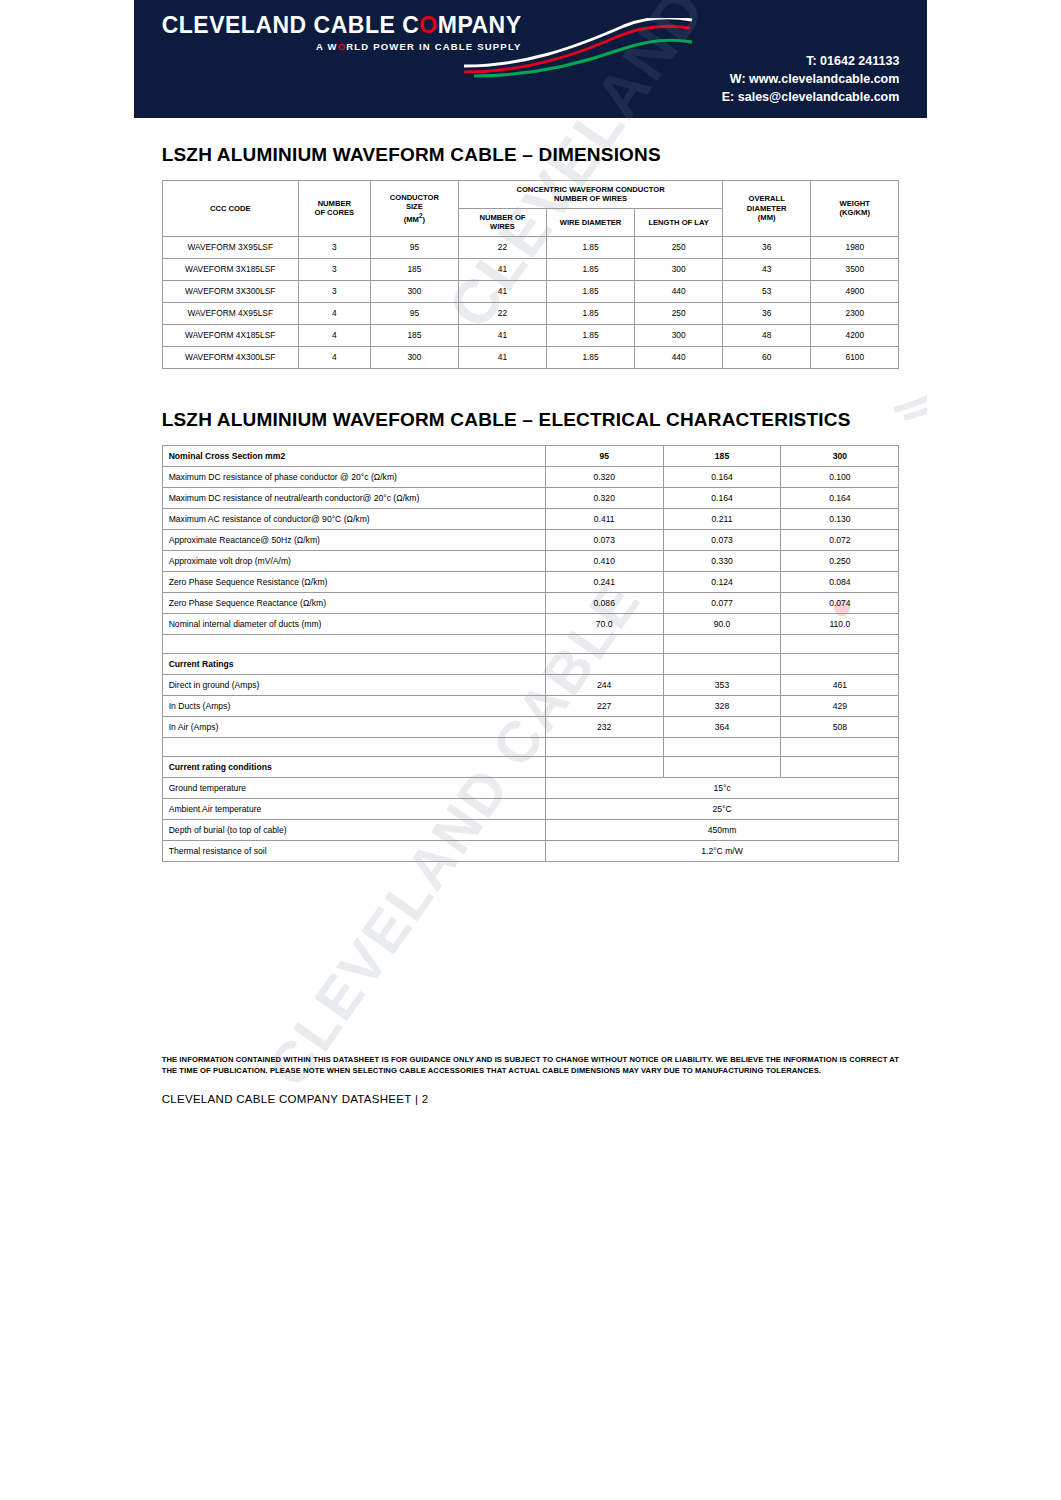CLEVELAND CABLE COMPANY
A WORLD POWER IN CABLE SUPPLY
T: 01642 241133
W: www.clevelandcable.com
E: sales@clevelandcable.com
CLEVELAND CABLE COMPANY
CLEVELAND CABLE
LSZH ALUMINIUM WAVEFORM CABLE – DIMENSIONS
| CCC CODE | NUMBER OF CORES | CONDUCTOR SIZE (MM 2 ) | CONCENTRIC WAVEFORM CONDUCTOR NUMBER OF WIRES | OVERALL DIAMETER (MM) | WEIGHT (KG/KM) |
| --- | --- | --- | --- | --- | --- |
| NUMBER OF WIRES | WIRE DIAMETER | LENGTH OF LAY |
| WAVEFORM 3X95LSF | 3 | 95 | 22 | 1.85 | 250 | 36 | 1980 |
| WAVEFORM 3X185LSF | 3 | 185 | 41 | 1.85 | 300 | 43 | 3500 |
| WAVEFORM 3X300LSF | 3 | 300 | 41 | 1.85 | 440 | 53 | 4900 |
| WAVEFORM 4X95LSF | 4 | 95 | 22 | 1.85 | 250 | 36 | 2300 |
| WAVEFORM 4X185LSF | 4 | 185 | 41 | 1.85 | 300 | 48 | 4200 |
| WAVEFORM 4X300LSF | 4 | 300 | 41 | 1.85 | 440 | 60 | 6100 |
LSZH ALUMINIUM WAVEFORM CABLE – ELECTRICAL CHARACTERISTICS
| Nominal Cross Section mm2 | 95 | 185 | 300 |
| --- | --- | --- | --- |
| Maximum DC resistance of phase conductor @ 20°c (Ω/km) | 0.320 | 0.164 | 0.100 |
| Maximum DC resistance of neutral/earth conductor@ 20°c (Ω/km) | 0.320 | 0.164 | 0.164 |
| Maximum AC resistance of conductor@ 90°C (Ω/km) | 0.411 | 0.211 | 0.130 |
| Approximate Reactance@ 50Hz (Ω/km) | 0.073 | 0.073 | 0.072 |
| Approximate volt drop (mV/A/m) | 0.410 | 0.330 | 0.250 |
| Zero Phase Sequence Resistance (Ω/km) | 0.241 | 0.124 | 0.084 |
| Zero Phase Sequence Reactance (Ω/km) | 0.086 | 0.077 | 0.074 |
| Nominal internal diameter of ducts (mm) | 70.0 | 90.0 | 110.0 |
| Current Ratings | | | |
| Direct in ground (Amps) | 244 | 353 | 461 |
| In Ducts (Amps) | 227 | 328 | 429 |
| In Air (Amps) | 232 | 364 | 508 |
| Current rating conditions | | | |
| Ground temperature | 15°c |
| Ambient Air temperature | 25°C |
| Depth of burial (to top of cable) | 450mm |
| Thermal resistance of soil | 1.2°C m/W |
THE INFORMATION CONTAINED WITHIN THIS DATASHEET IS FOR GUIDANCE ONLY AND IS SUBJECT TO CHANGE WITHOUT NOTICE OR LIABILITY. WE BELIEVE THE INFORMATION IS CORRECT AT THE TIME OF PUBLICATION. PLEASE NOTE WHEN SELECTING CABLE ACCESSORIES THAT ACTUAL CABLE DIMENSIONS MAY VARY DUE TO MANUFACTURING TOLERANCES.
CLEVELAND CABLE COMPANY DATASHEET | 2